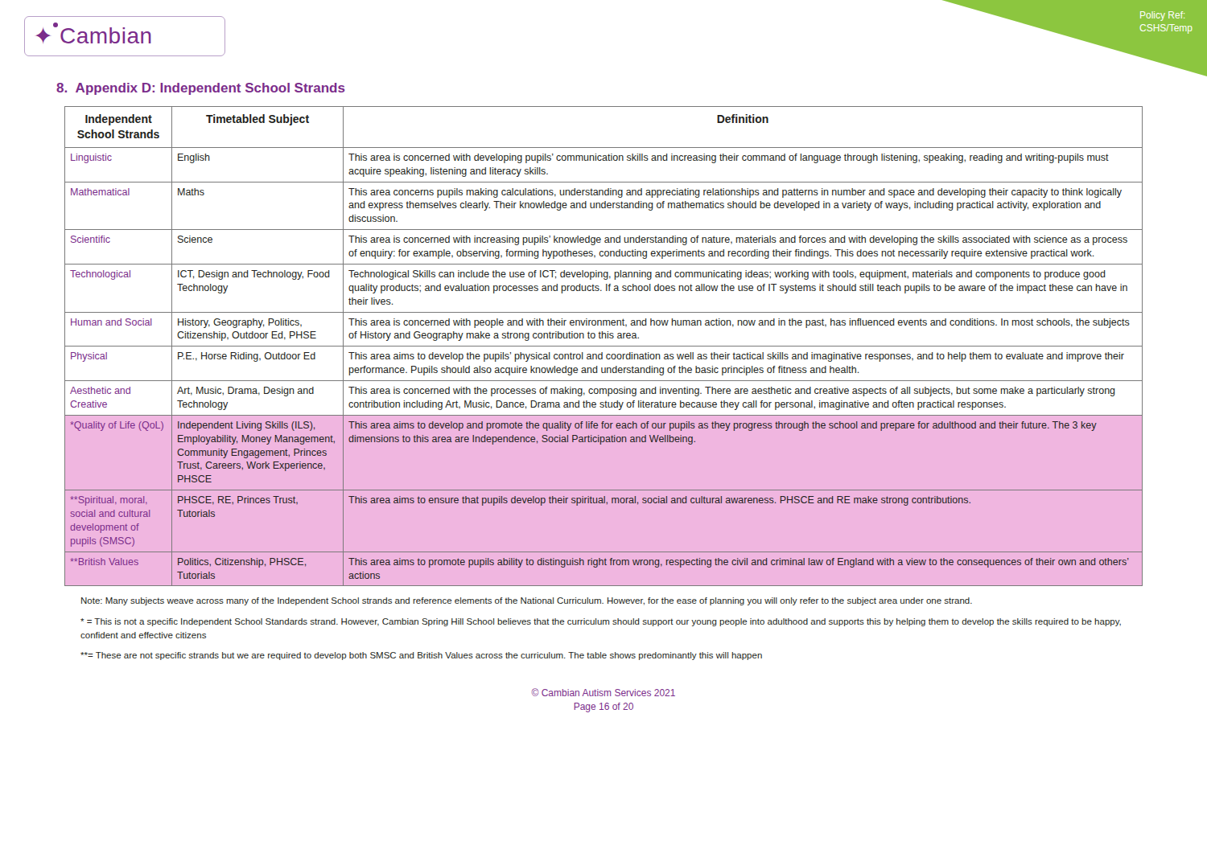Policy Ref:
CSHS/Temp
✦ Cambian
8. Appendix D: Independent School Strands
| Independent School Strands | Timetabled Subject | Definition |
| --- | --- | --- |
| Linguistic | English | This area is concerned with developing pupils’ communication skills and increasing their command of language through listening, speaking, reading and writing-pupils must acquire speaking, listening and literacy skills. |
| Mathematical | Maths | This area concerns pupils making calculations, understanding and appreciating relationships and patterns in number and space and developing their capacity to think logically and express themselves clearly. Their knowledge and understanding of mathematics should be developed in a variety of ways, including practical activity, exploration and discussion. |
| Scientific | Science | This area is concerned with increasing pupils’ knowledge and understanding of nature, materials and forces and with developing the skills associated with science as a process of enquiry: for example, observing, forming hypotheses, conducting experiments and recording their findings. This does not necessarily require extensive practical work. |
| Technological | ICT, Design and Technology, Food Technology | Technological Skills can include the use of ICT; developing, planning and communicating ideas; working with tools, equipment, materials and components to produce good quality products; and evaluation processes and products. If a school does not allow the use of IT systems it should still teach pupils to be aware of the impact these can have in their lives. |
| Human and Social | History, Geography, Politics, Citizenship, Outdoor Ed, PHSE | This area is concerned with people and with their environment, and how human action, now and in the past, has influenced events and conditions. In most schools, the subjects of History and Geography make a strong contribution to this area. |
| Physical | P.E., Horse Riding, Outdoor Ed | This area aims to develop the pupils’ physical control and coordination as well as their tactical skills and imaginative responses, and to help them to evaluate and improve their performance. Pupils should also acquire knowledge and understanding of the basic principles of fitness and health. |
| Aesthetic and Creative | Art, Music, Drama, Design and Technology | This area is concerned with the processes of making, composing and inventing. There are aesthetic and creative aspects of all subjects, but some make a particularly strong contribution including Art, Music, Dance, Drama and the study of literature because they call for personal, imaginative and often practical responses. |
| *Quality of Life (QoL) | Independent Living Skills (ILS), Employability, Money Management, Community Engagement, Princes Trust, Careers, Work Experience, PHSCE | This area aims to develop and promote the quality of life for each of our pupils as they progress through the school and prepare for adulthood and their future. The 3 key dimensions to this area are Independence, Social Participation and Wellbeing. |
| **Spiritual, moral, social and cultural development of pupils (SMSC) | PHSCE, RE, Princes Trust, Tutorials | This area aims to ensure that pupils develop their spiritual, moral, social and cultural awareness. PHSCE and RE make strong contributions. |
| **British Values | Politics, Citizenship, PHSCE, Tutorials | This area aims to promote pupils ability to distinguish right from wrong, respecting the civil and criminal law of England with a view to the consequences of their own and others’ actions |
Note: Many subjects weave across many of the Independent School strands and reference elements of the National Curriculum. However, for the ease of planning you will only refer to the subject area under one strand.
* = This is not a specific Independent School Standards strand. However, Cambian Spring Hill School believes that the curriculum should support our young people into adulthood and supports this by helping them to develop the skills required to be happy, confident and effective citizens
**= These are not specific strands but we are required to develop both SMSC and British Values across the curriculum. The table shows predominantly this will happen
© Cambian Autism Services 2021
Page 16 of 20